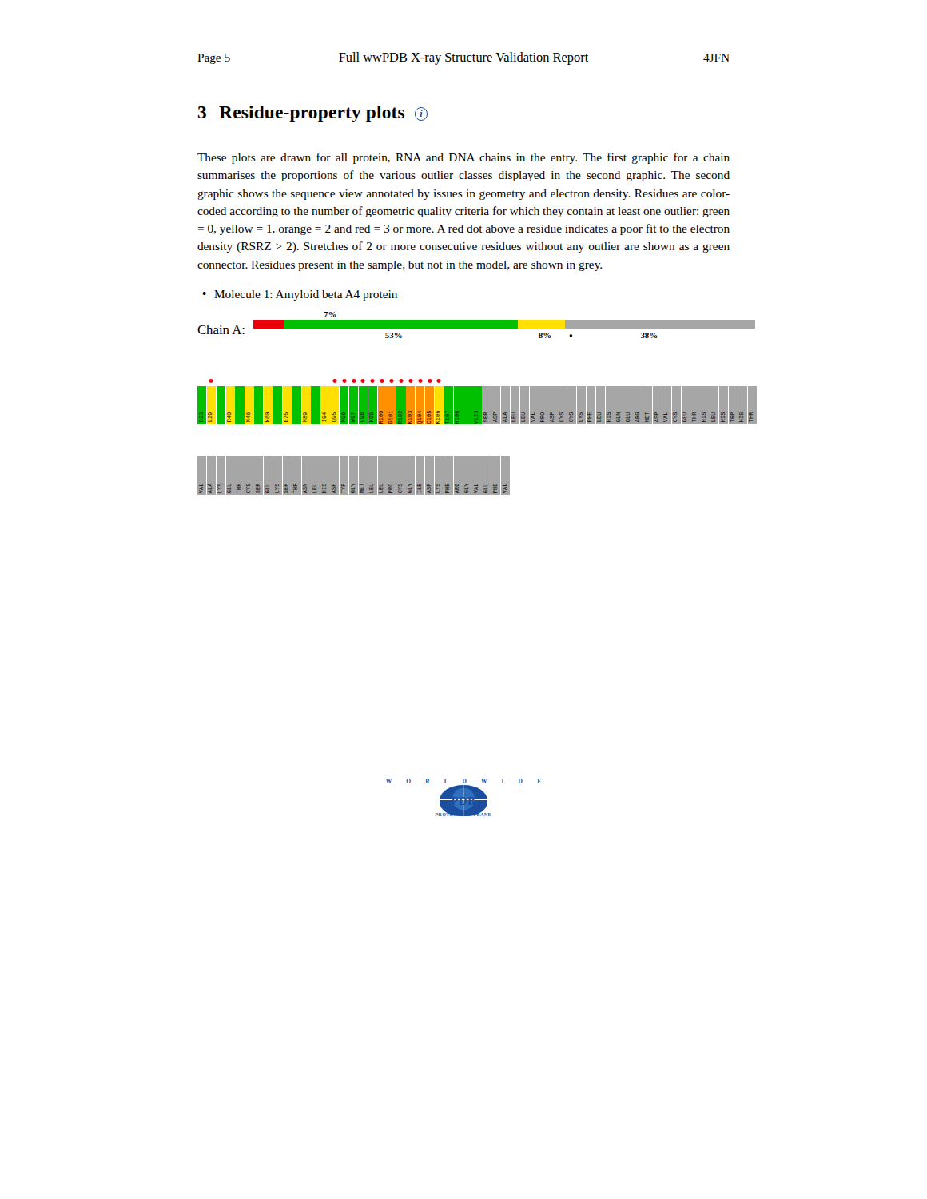Page 5
Full wwPDB X-ray Structure Validation Report
4JFN
3 Residue-property plots i
These plots are drawn for all protein, RNA and DNA chains in the entry. The first graphic for a chain summarises the proportions of the various outlier classes displayed in the second graphic. The second graphic shows the sequence view annotated by issues in geometry and electron density. Residues are color-coded according to the number of geometric quality criteria for which they contain at least one outlier: green = 0, yellow = 1, orange = 2 and red = 3 or more. A red dot above a residue indicates a poor fit to the electron density (RSRZ > 2). Stretches of 2 or more consecutive residues without any outlier are shown as a green connector. Residues present in the sample, but not in the model, are shown in grey.
Molecule 1: Amyloid beta A4 protein
Chain A:
7%
53% 8% • 38%
D23
L29
R40
N46
K60
E75
N89
I94
Q95
N96
W97
C98
K99
R100
G101
R102
K103
Q104
C105
K106
T107
H108
V123
SER
ASP
ALA
LEU
LEU
VAL
PRO
ASP
LYS
CYS
LYS
PHE
LEU
HIS
GLN
GLU
ARG
MET
ASP
VAL
CYS
GLU
THR
HIS
LEU
HIS
TRP
HIS
THR
VAL
ALA
LYS
GLU
THR
CYS
SER
GLU
LYS
SER
THR
ASN
LEU
HIS
ASP
TYR
GLY
MET
LEU
LEU
PRO
CYS
GLY
ILE
ASP
LYS
PHE
ARG
GLY
VAL
GLU
PHE
VAL
W O R L D W I D E
PDB
PROTEIN DATA BANK